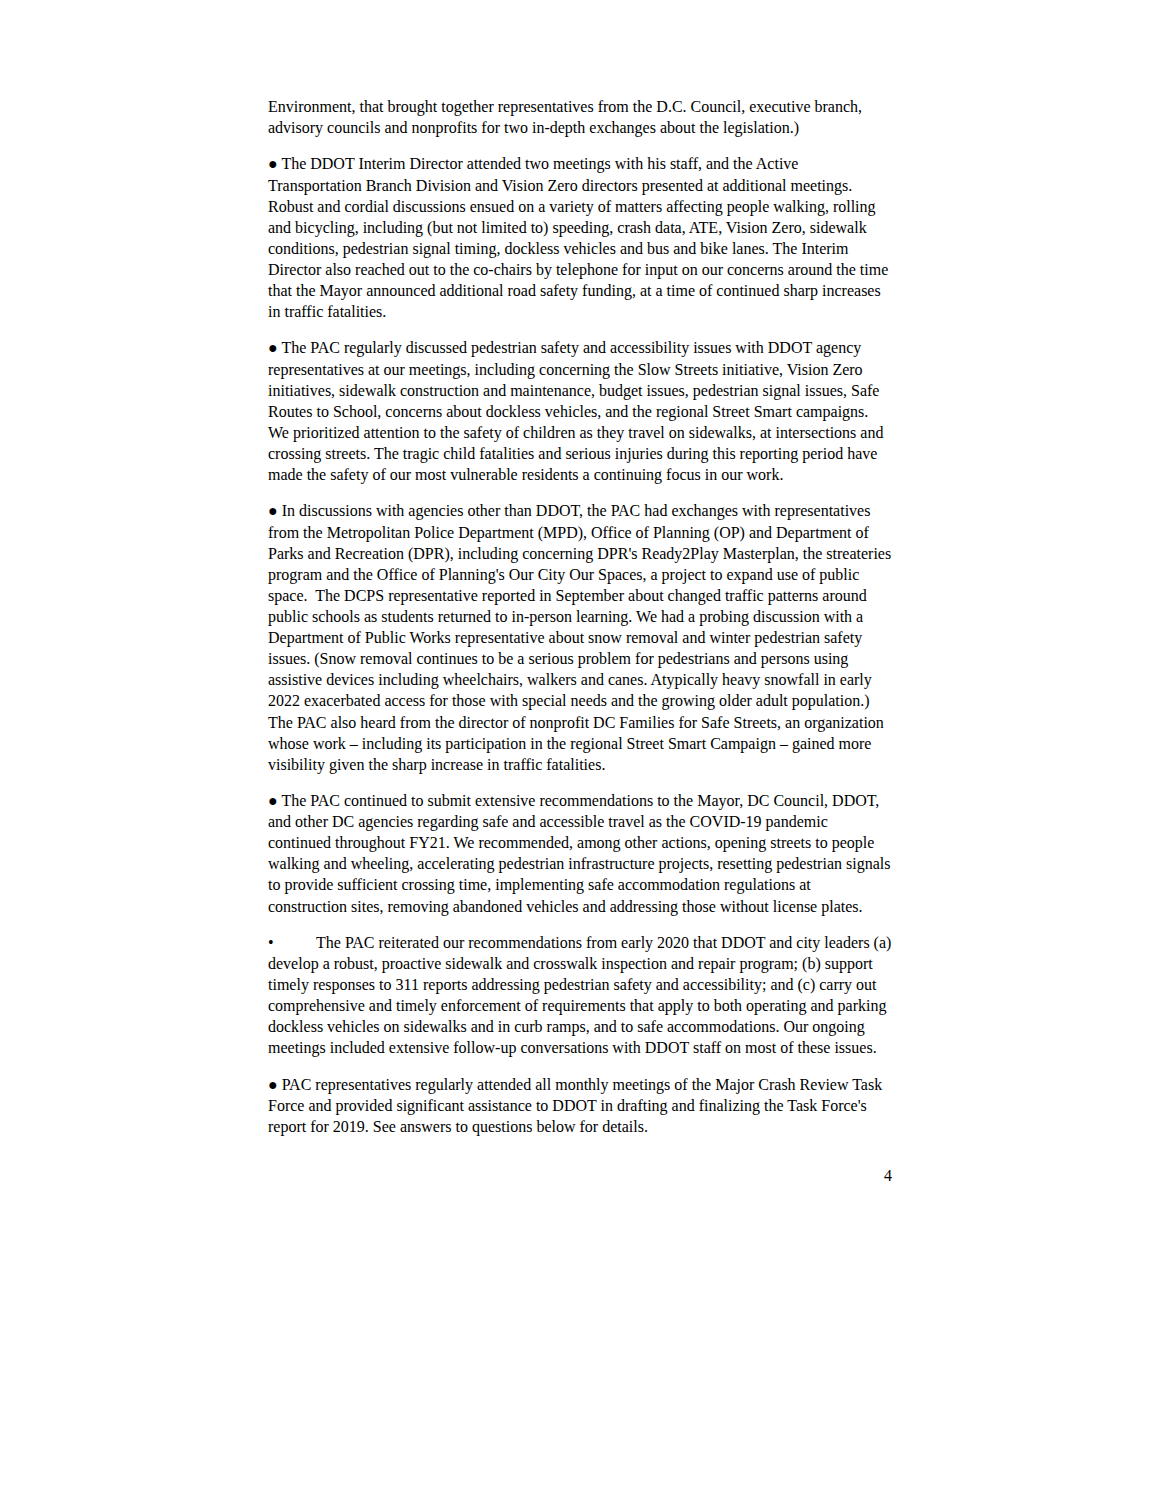Environment, that brought together representatives from the D.C. Council, executive branch, advisory councils and nonprofits for two in-depth exchanges about the legislation.)
● The DDOT Interim Director attended two meetings with his staff, and the Active Transportation Branch Division and Vision Zero directors presented at additional meetings. Robust and cordial discussions ensued on a variety of matters affecting people walking, rolling and bicycling, including (but not limited to) speeding, crash data, ATE, Vision Zero, sidewalk conditions, pedestrian signal timing, dockless vehicles and bus and bike lanes. The Interim Director also reached out to the co-chairs by telephone for input on our concerns around the time that the Mayor announced additional road safety funding, at a time of continued sharp increases in traffic fatalities.
● The PAC regularly discussed pedestrian safety and accessibility issues with DDOT agency representatives at our meetings, including concerning the Slow Streets initiative, Vision Zero initiatives, sidewalk construction and maintenance, budget issues, pedestrian signal issues, Safe Routes to School, concerns about dockless vehicles, and the regional Street Smart campaigns. We prioritized attention to the safety of children as they travel on sidewalks, at intersections and crossing streets. The tragic child fatalities and serious injuries during this reporting period have made the safety of our most vulnerable residents a continuing focus in our work.
● In discussions with agencies other than DDOT, the PAC had exchanges with representatives from the Metropolitan Police Department (MPD), Office of Planning (OP) and Department of Parks and Recreation (DPR), including concerning DPR's Ready2Play Masterplan, the streateries program and the Office of Planning's Our City Our Spaces, a project to expand use of public space. The DCPS representative reported in September about changed traffic patterns around public schools as students returned to in-person learning. We had a probing discussion with a Department of Public Works representative about snow removal and winter pedestrian safety issues. (Snow removal continues to be a serious problem for pedestrians and persons using assistive devices including wheelchairs, walkers and canes. Atypically heavy snowfall in early 2022 exacerbated access for those with special needs and the growing older adult population.) The PAC also heard from the director of nonprofit DC Families for Safe Streets, an organization whose work – including its participation in the regional Street Smart Campaign – gained more visibility given the sharp increase in traffic fatalities.
● The PAC continued to submit extensive recommendations to the Mayor, DC Council, DDOT, and other DC agencies regarding safe and accessible travel as the COVID-19 pandemic continued throughout FY21. We recommended, among other actions, opening streets to people walking and wheeling, accelerating pedestrian infrastructure projects, resetting pedestrian signals to provide sufficient crossing time, implementing safe accommodation regulations at construction sites, removing abandoned vehicles and addressing those without license plates.
•The PAC reiterated our recommendations from early 2020 that DDOT and city leaders (a) develop a robust, proactive sidewalk and crosswalk inspection and repair program; (b) support timely responses to 311 reports addressing pedestrian safety and accessibility; and (c) carry out comprehensive and timely enforcement of requirements that apply to both operating and parking dockless vehicles on sidewalks and in curb ramps, and to safe accommodations. Our ongoing meetings included extensive follow-up conversations with DDOT staff on most of these issues.
● PAC representatives regularly attended all monthly meetings of the Major Crash Review Task Force and provided significant assistance to DDOT in drafting and finalizing the Task Force's report for 2019. See answers to questions below for details.
4